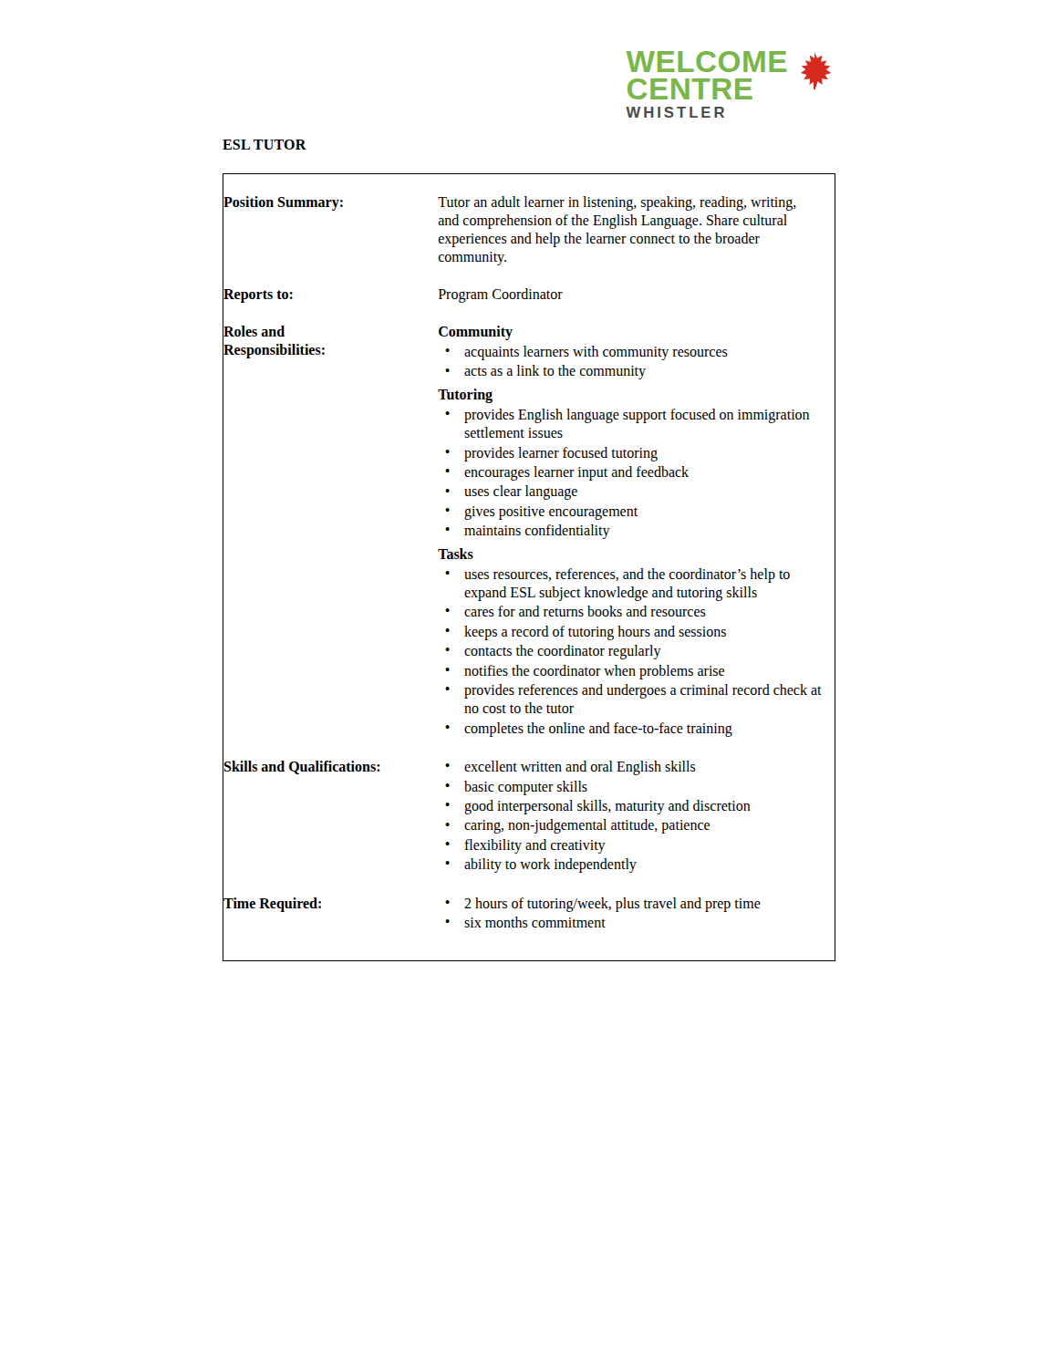WELCOME CENTRE WHISTLER
ESL TUTOR
| Position Summary: | Tutor an adult learner in listening, speaking, reading, writing, and comprehension of the English Language. Share cultural experiences and help the learner connect to the broader community. |
| Reports to: | Program Coordinator |
| Roles and Responsibilities: | Community acquaints learners with community resources acts as a link to the community Tutoring provides English language support focused on immigration settlement issues provides learner focused tutoring encourages learner input and feedback uses clear language gives positive encouragement maintains confidentiality Tasks uses resources, references, and the coordinator’s help to expand ESL subject knowledge and tutoring skills cares for and returns books and resources keeps a record of tutoring hours and sessions contacts the coordinator regularly notifies the coordinator when problems arise provides references and undergoes a criminal record check at no cost to the tutor completes the online and face-to-face training |
| Skills and Qualifications: | excellent written and oral English skills basic computer skills good interpersonal skills, maturity and discretion caring, non-judgemental attitude, patience flexibility and creativity ability to work independently |
| Time Required: | 2 hours of tutoring/week, plus travel and prep time six months commitment |